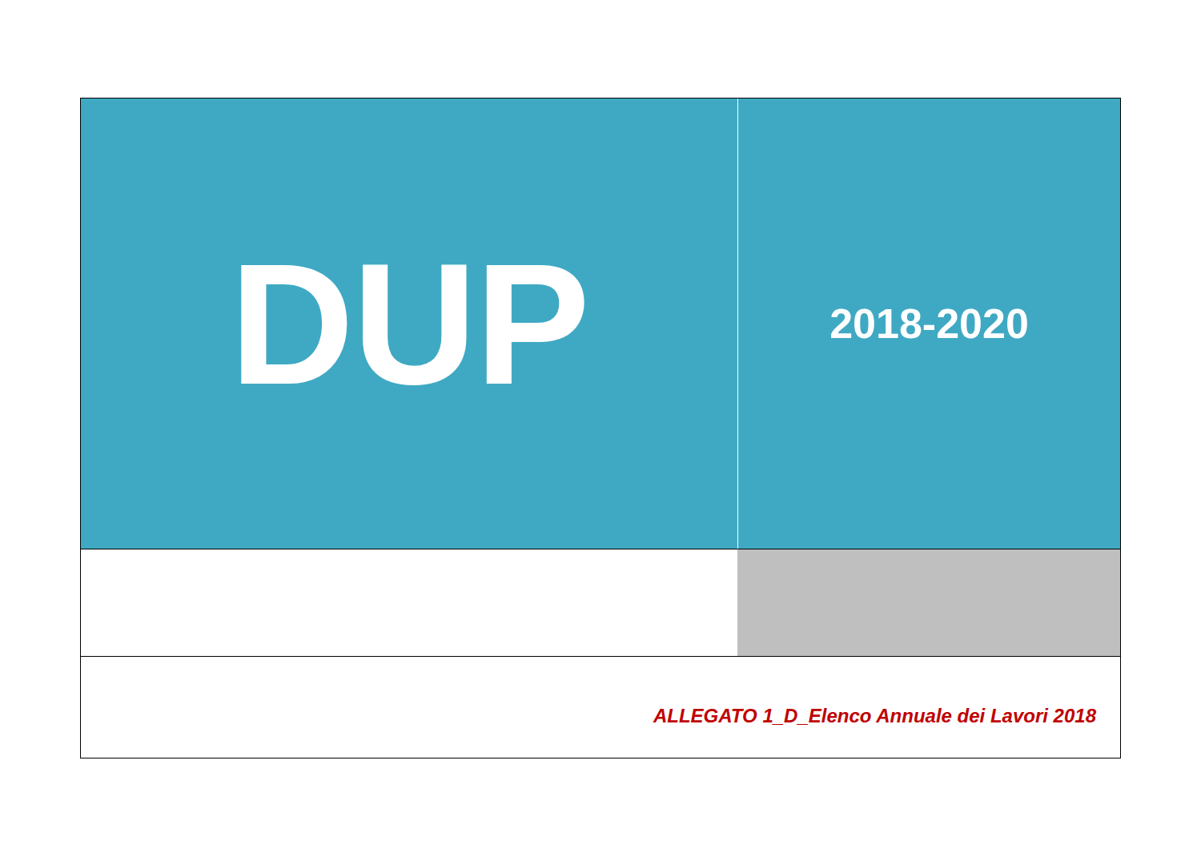DUP
2018-2020
ALLEGATO 1_D_Elenco Annuale dei Lavori 2018